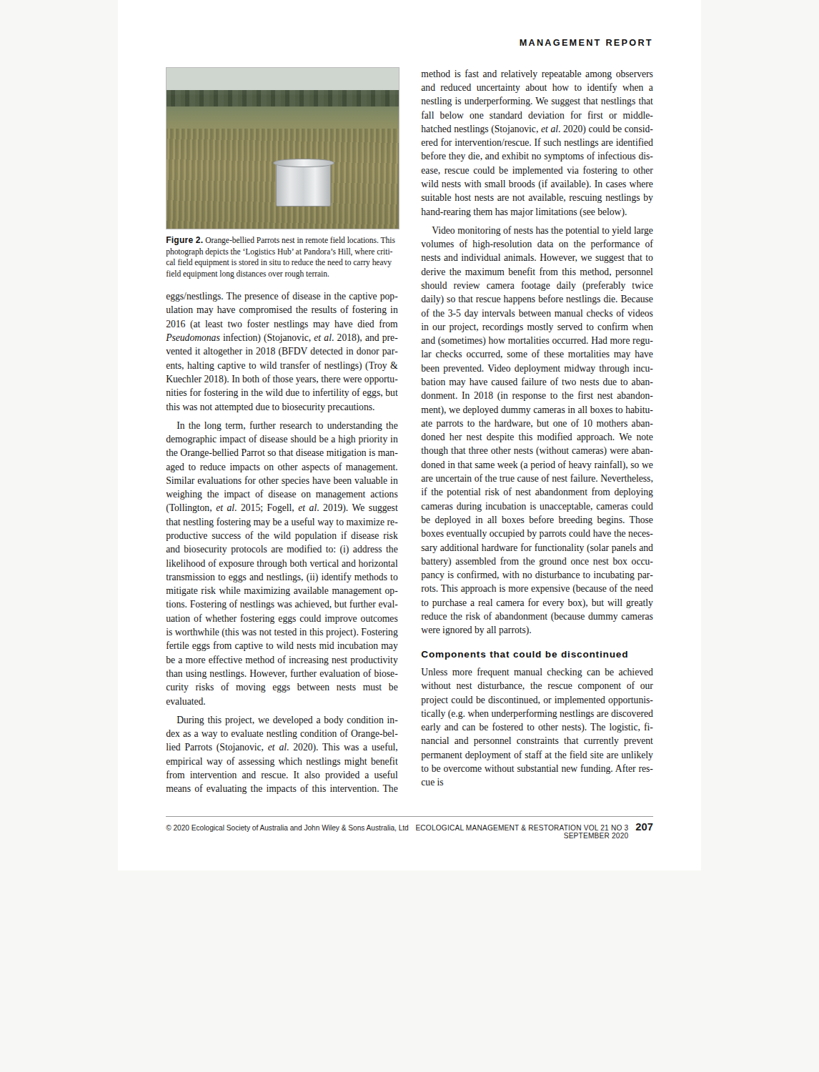MANAGEMENT REPORT
Figure 2. Orange-bellied Parrots nest in remote field locations. This photograph depicts the ‘Logistics Hub’ at Pandora’s Hill, where critical field equipment is stored in situ to reduce the need to carry heavy field equipment long distances over rough terrain.
eggs/nestlings. The presence of disease in the captive population may have compromised the results of fostering in 2016 (at least two foster nestlings may have died from Pseudomonas infection) (Stojanovic, et al. 2018), and prevented it altogether in 2018 (BFDV detected in donor parents, halting captive to wild transfer of nestlings) (Troy & Kuechler 2018). In both of those years, there were opportunities for fostering in the wild due to infertility of eggs, but this was not attempted due to biosecurity precautions.
In the long term, further research to understanding the demographic impact of disease should be a high priority in the Orange-bellied Parrot so that disease mitigation is managed to reduce impacts on other aspects of management. Similar evaluations for other species have been valuable in weighing the impact of disease on management actions (Tollington, et al. 2015; Fogell, et al. 2019). We suggest that nestling fostering may be a useful way to maximize reproductive success of the wild population if disease risk and biosecurity protocols are modified to: (i) address the likelihood of exposure through both vertical and horizontal transmission to eggs and nestlings, (ii) identify methods to mitigate risk while maximizing available management options. Fostering of nestlings was achieved, but further evaluation of whether fostering eggs could improve outcomes is worthwhile (this was not tested in this project). Fostering fertile eggs from captive to wild nests mid incubation may be a more effective method of increasing nest productivity than using nestlings. However, further evaluation of biosecurity risks of moving eggs between nests must be evaluated.
During this project, we developed a body condition index as a way to evaluate nestling condition of Orange-bellied Parrots (Stojanovic, et al. 2020). This was a useful, empirical way of assessing which nestlings might benefit from intervention and rescue. It also provided a useful means of evaluating the impacts of this intervention. The method is fast and relatively repeatable among observers and reduced uncertainty about how to identify when a nestling is underperforming. We suggest that nestlings that fall below one standard deviation for first or middle-hatched nestlings (Stojanovic, et al. 2020) could be considered for intervention/rescue. If such nestlings are identified before they die, and exhibit no symptoms of infectious disease, rescue could be implemented via fostering to other wild nests with small broods (if available). In cases where suitable host nests are not available, rescuing nestlings by hand-rearing them has major limitations (see below).
Video monitoring of nests has the potential to yield large volumes of high-resolution data on the performance of nests and individual animals. However, we suggest that to derive the maximum benefit from this method, personnel should review camera footage daily (preferably twice daily) so that rescue happens before nestlings die. Because of the 3-5 day intervals between manual checks of videos in our project, recordings mostly served to confirm when and (sometimes) how mortalities occurred. Had more regular checks occurred, some of these mortalities may have been prevented. Video deployment midway through incubation may have caused failure of two nests due to abandonment. In 2018 (in response to the first nest abandonment), we deployed dummy cameras in all boxes to habituate parrots to the hardware, but one of 10 mothers abandoned her nest despite this modified approach. We note though that three other nests (without cameras) were abandoned in that same week (a period of heavy rainfall), so we are uncertain of the true cause of nest failure. Nevertheless, if the potential risk of nest abandonment from deploying cameras during incubation is unacceptable, cameras could be deployed in all boxes before breeding begins. Those boxes eventually occupied by parrots could have the necessary additional hardware for functionality (solar panels and battery) assembled from the ground once nest box occupancy is confirmed, with no disturbance to incubating parrots. This approach is more expensive (because of the need to purchase a real camera for every box), but will greatly reduce the risk of abandonment (because dummy cameras were ignored by all parrots).
Components that could be discontinued
Unless more frequent manual checking can be achieved without nest disturbance, the rescue component of our project could be discontinued, or implemented opportunistically (e.g. when underperforming nestlings are discovered early and can be fostered to other nests). The logistic, financial and personnel constraints that currently prevent permanent deployment of staff at the field site are unlikely to be overcome without substantial new funding. After rescue is
© 2020 Ecological Society of Australia and John Wiley & Sons Australia, Ltd
ECOLOGICAL MANAGEMENT & RESTORATION VOL 21 NO 3 SEPTEMBER 2020
207